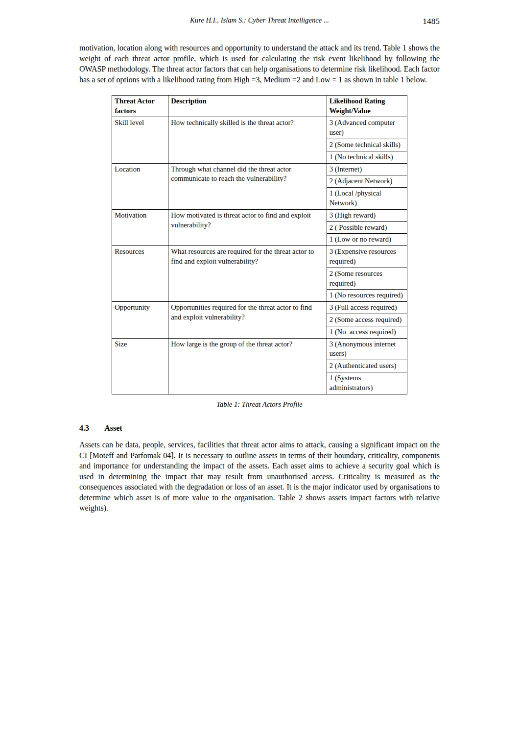Kure H.I., Islam S.: Cyber Threat Intelligence ... 1485
motivation, location along with resources and opportunity to understand the attack and its trend. Table 1 shows the weight of each threat actor profile, which is used for calculating the risk event likelihood by following the OWASP methodology. The threat actor factors that can help organisations to determine risk likelihood. Each factor has a set of options with a likelihood rating from High =3, Medium =2 and Low = 1 as shown in table 1 below.
| Threat Actor factors | Description | Likelihood Rating Weight/Value |
| --- | --- | --- |
| Skill level | How technically skilled is the threat actor? | 3 (Advanced computer user) |
| 2 (Some technical skills) |
| 1 (No technical skills) |
| Location | Through what channel did the threat actor communicate to reach the vulnerability? | 3 (Internet) |
| 2 (Adjacent Network) |
| 1 (Local /physical Network) |
| Motivation | How motivated is threat actor to find and exploit vulnerability? | 3 (High reward) |
| 2 ( Possible reward) |
| 1 (Low or no reward) |
| Resources | What resources are required for the threat actor to find and exploit vulnerability? | 3 (Expensive resources required) |
| 2 (Some resources required) |
| 1 (No resources required) |
| Opportunity | Opportunities required for the threat actor to find and exploit vulnerability? | 3 (Full access required) |
| 2 (Some access required) |
| 1 (No access required) |
| Size | How large is the group of the threat actor? | 3 (Anonymous internet users) |
| 2 (Authenticated users) |
| 1 (Systems administrators) |
Table 1: Threat Actors Profile
4.3 Asset
Assets can be data, people, services, facilities that threat actor aims to attack, causing a significant impact on the CI [Moteff and Parfomak 04]. It is necessary to outline assets in terms of their boundary, criticality, components and importance for understanding the impact of the assets. Each asset aims to achieve a security goal which is used in determining the impact that may result from unauthorised access. Criticality is measured as the consequences associated with the degradation or loss of an asset. It is the major indicator used by organisations to determine which asset is of more value to the organisation. Table 2 shows assets impact factors with relative weights).